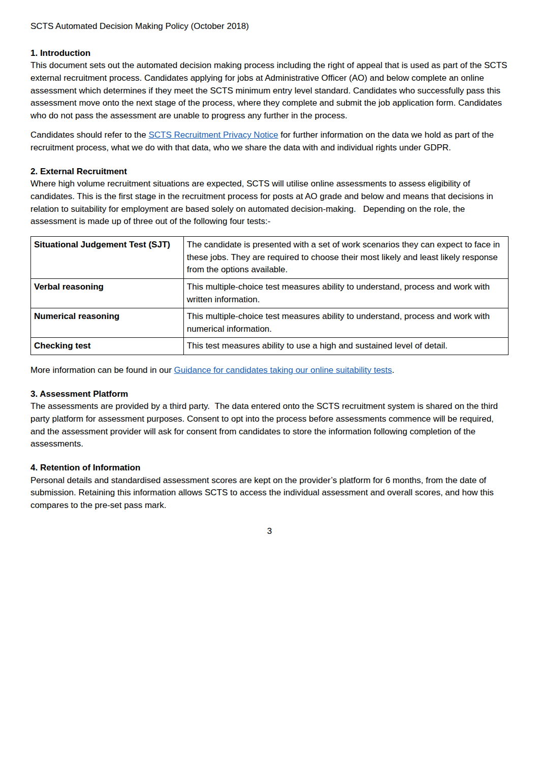SCTS Automated Decision Making Policy (October 2018)
1. Introduction
This document sets out the automated decision making process including the right of appeal that is used as part of the SCTS external recruitment process. Candidates applying for jobs at Administrative Officer (AO) and below complete an online assessment which determines if they meet the SCTS minimum entry level standard. Candidates who successfully pass this assessment move onto the next stage of the process, where they complete and submit the job application form. Candidates who do not pass the assessment are unable to progress any further in the process.
Candidates should refer to the SCTS Recruitment Privacy Notice for further information on the data we hold as part of the recruitment process, what we do with that data, who we share the data with and individual rights under GDPR.
2. External Recruitment
Where high volume recruitment situations are expected, SCTS will utilise online assessments to assess eligibility of candidates. This is the first stage in the recruitment process for posts at AO grade and below and means that decisions in relation to suitability for employment are based solely on automated decision-making. Depending on the role, the assessment is made up of three out of the following four tests:-
| Situational Judgement Test (SJT) | The candidate is presented with a set of work scenarios they can expect to face in these jobs. They are required to choose their most likely and least likely response from the options available. |
| Verbal reasoning | This multiple-choice test measures ability to understand, process and work with written information. |
| Numerical reasoning | This multiple-choice test measures ability to understand, process and work with numerical information. |
| Checking test | This test measures ability to use a high and sustained level of detail. |
More information can be found in our Guidance for candidates taking our online suitability tests.
3. Assessment Platform
The assessments are provided by a third party. The data entered onto the SCTS recruitment system is shared on the third party platform for assessment purposes. Consent to opt into the process before assessments commence will be required, and the assessment provider will ask for consent from candidates to store the information following completion of the assessments.
4. Retention of Information
Personal details and standardised assessment scores are kept on the provider’s platform for 6 months, from the date of submission. Retaining this information allows SCTS to access the individual assessment and overall scores, and how this compares to the pre-set pass mark.
3